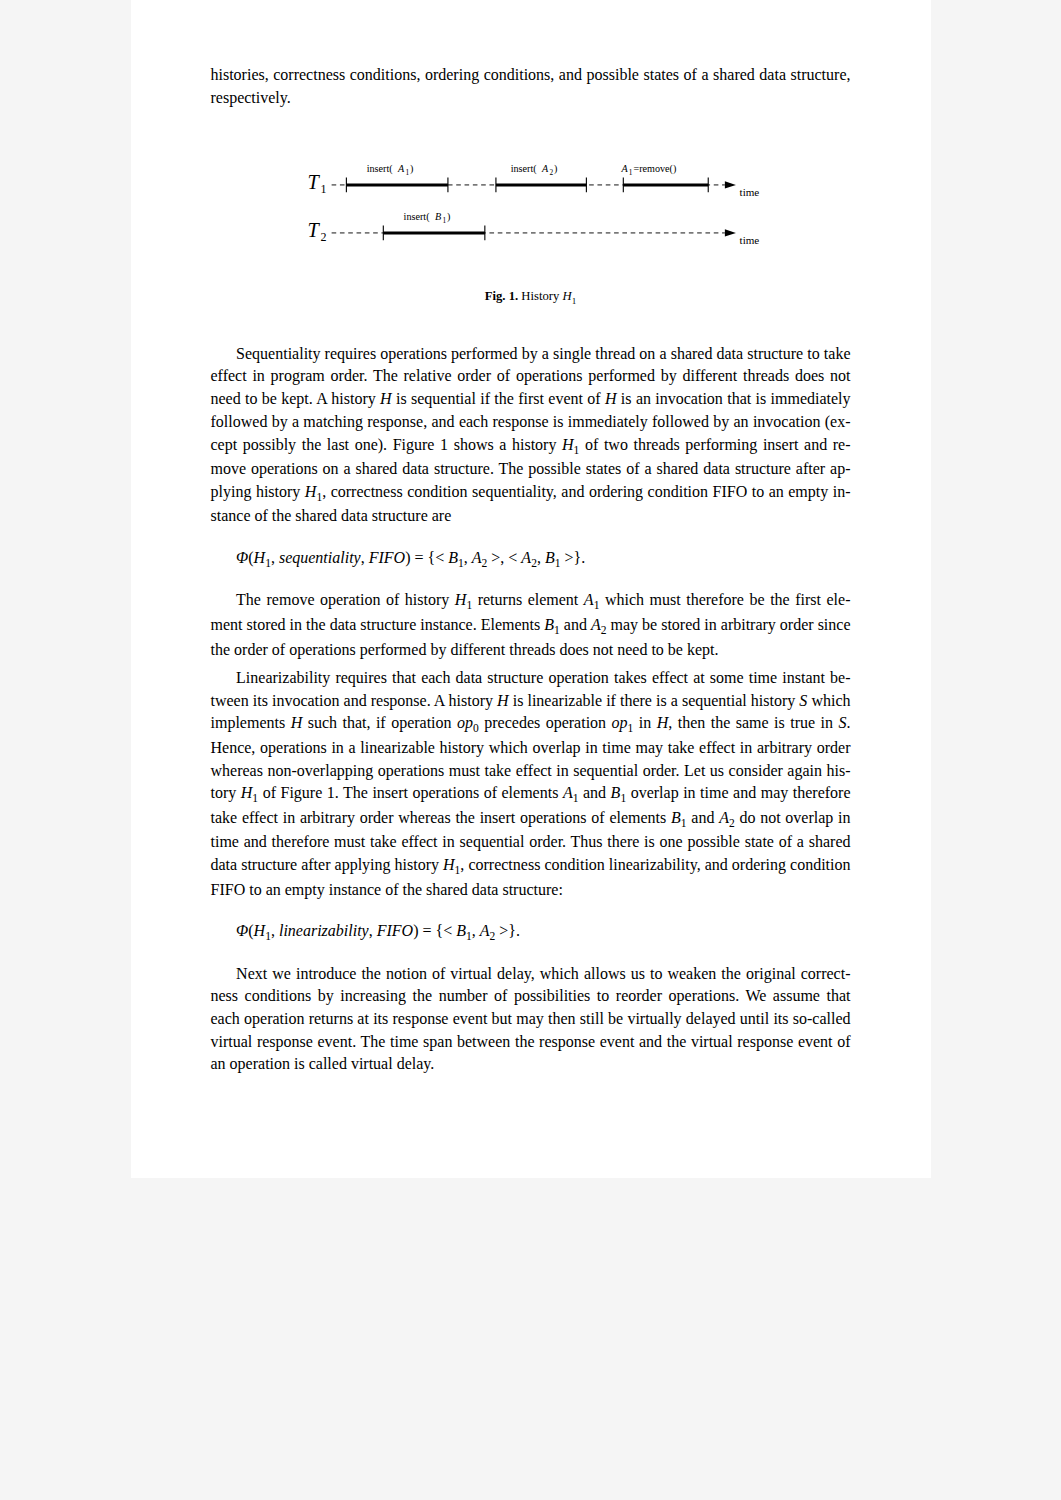histories, correctness conditions, ordering conditions, and possible states of a shared data structure, respectively.
T 1 T 2 time time insert( A 1 ) insert( A 2 ) A 1 =remove() insert( B 1 )
Fig. 1. History H1
Sequentiality requires operations performed by a single thread on a shared data structure to take effect in program order. The relative order of operations performed by different threads does not need to be kept. A history H is sequential if the first event of H is an invocation that is immediately followed by a matching response, and each response is immediately followed by an invocation (except possibly the last one). Figure 1 shows a history H1 of two threads performing insert and remove operations on a shared data structure. The possible states of a shared data structure after applying history H1, correctness condition sequentiality, and ordering condition FIFO to an empty instance of the shared data structure are
Φ(H1, sequentiality, FIFO) = {< B1, A2 >, < A2, B1 >}.
The remove operation of history H1 returns element A1 which must therefore be the first element stored in the data structure instance. Elements B1 and A2 may be stored in arbitrary order since the order of operations performed by different threads does not need to be kept.
Linearizability requires that each data structure operation takes effect at some time instant between its invocation and response. A history H is linearizable if there is a sequential history S which implements H such that, if operation op0 precedes operation op1 in H, then the same is true in S. Hence, operations in a linearizable history which overlap in time may take effect in arbitrary order whereas non-overlapping operations must take effect in sequential order. Let us consider again history H1 of Figure 1. The insert operations of elements A1 and B1 overlap in time and may therefore take effect in arbitrary order whereas the insert operations of elements B1 and A2 do not overlap in time and therefore must take effect in sequential order. Thus there is one possible state of a shared data structure after applying history H1, correctness condition linearizability, and ordering condition FIFO to an empty instance of the shared data structure:
Φ(H1, linearizability, FIFO) = {< B1, A2 >}.
Next we introduce the notion of virtual delay, which allows us to weaken the original correctness conditions by increasing the number of possibilities to reorder operations. We assume that each operation returns at its response event but may then still be virtually delayed until its so-called virtual response event. The time span between the response event and the virtual response event of an operation is called virtual delay.